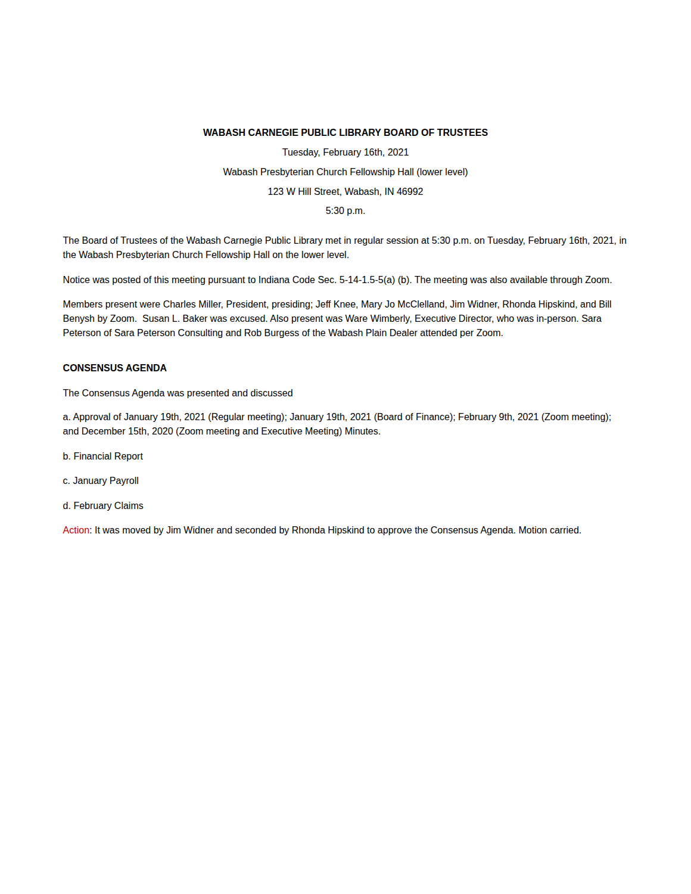WABASH CARNEGIE PUBLIC LIBRARY BOARD OF TRUSTEES
Tuesday, February 16th, 2021
Wabash Presbyterian Church Fellowship Hall (lower level)
123 W Hill Street, Wabash, IN 46992
5:30 p.m.
The Board of Trustees of the Wabash Carnegie Public Library met in regular session at 5:30 p.m. on Tuesday, February 16th, 2021, in the Wabash Presbyterian Church Fellowship Hall on the lower level.
Notice was posted of this meeting pursuant to Indiana Code Sec. 5-14-1.5-5(a) (b). The meeting was also available through Zoom.
Members present were Charles Miller, President, presiding; Jeff Knee, Mary Jo McClelland, Jim Widner, Rhonda Hipskind, and Bill Benysh by Zoom. Susan L. Baker was excused. Also present was Ware Wimberly, Executive Director, who was in-person. Sara Peterson of Sara Peterson Consulting and Rob Burgess of the Wabash Plain Dealer attended per Zoom.
CONSENSUS AGENDA
The Consensus Agenda was presented and discussed
a. Approval of January 19th, 2021 (Regular meeting); January 19th, 2021 (Board of Finance); February 9th, 2021 (Zoom meeting); and December 15th, 2020 (Zoom meeting and Executive Meeting) Minutes.
b. Financial Report
c. January Payroll
d. February Claims
Action: It was moved by Jim Widner and seconded by Rhonda Hipskind to approve the Consensus Agenda. Motion carried.